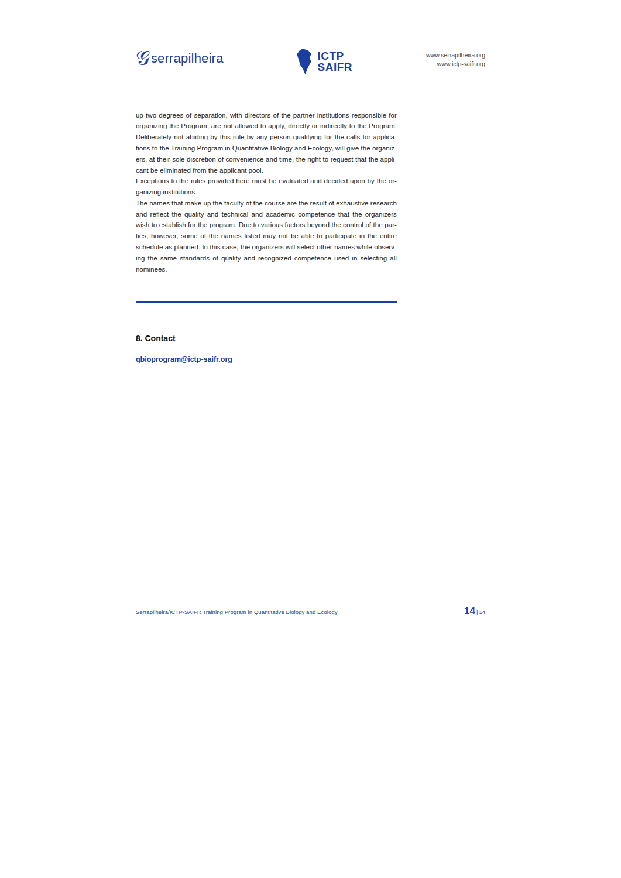𝒢 serrapilheira
ICTP
SAIFR
www.serrapilheira.org
www.ictp-saifr.org
up two degrees of separation, with directors of the partner institutions responsible for organizing the Program, are not allowed to apply, directly or indirectly to the Program. Deliberately not abiding by this rule by any person qualifying for the calls for applications to the Training Program in Quantitative Biology and Ecology, will give the organizers, at their sole discretion of convenience and time, the right to request that the applicant be eliminated from the applicant pool.
Exceptions to the rules provided here must be evaluated and decided upon by the organizing institutions.
The names that make up the faculty of the course are the result of exhaustive research and reflect the quality and technical and academic competence that the organizers wish to establish for the program. Due to various factors beyond the control of the parties, however, some of the names listed may not be able to participate in the entire schedule as planned. In this case, the organizers will select other names while observing the same standards of quality and recognized competence used in selecting all nominees.
8. Contact
qbioprogram@ictp-saifr.org
Serrapilheira/ICTP-SAIFR Training Program in Quantitative Biology and Ecology
14|14